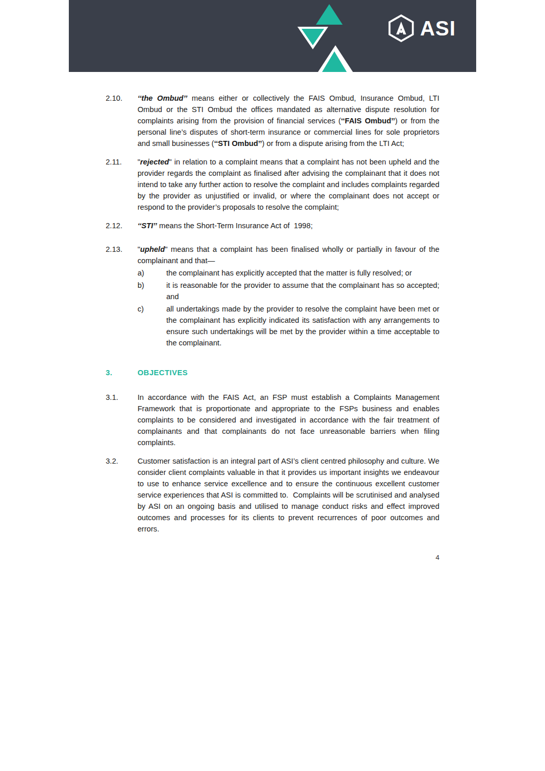ASI
2.10.
‘‘the Ombud’’ means either or collectively the FAIS Ombud, Insurance Ombud, LTI Ombud or the STI Ombud the offices mandated as alternative dispute resolution for complaints arising from the provision of financial services (‘‘FAIS Ombud’’) or from the personal line’s disputes of short-term insurance or commercial lines for sole proprietors and small businesses (‘‘STI Ombud’’) or from a dispute arising from the LTI Act;
2.11.
"rejected" in relation to a complaint means that a complaint has not been upheld and the provider regards the complaint as finalised after advising the complainant that it does not intend to take any further action to resolve the complaint and includes complaints regarded by the provider as unjustified or invalid, or where the complainant does not accept or respond to the provider’s proposals to resolve the complaint;
2.12.
‘‘STI’’ means the Short-Term Insurance Act of 1998;
2.13.
"upheld" means that a complaint has been finalised wholly or partially in favour of the complainant and that—
a)
the complainant has explicitly accepted that the matter is fully resolved; or
b)
it is reasonable for the provider to assume that the complainant has so accepted; and
c)
all undertakings made by the provider to resolve the complaint have been met or the complainant has explicitly indicated its satisfaction with any arrangements to ensure such undertakings will be met by the provider within a time acceptable to the complainant.
3.
OBJECTIVES
3.1.
In accordance with the FAIS Act, an FSP must establish a Complaints Management Framework that is proportionate and appropriate to the FSPs business and enables complaints to be considered and investigated in accordance with the fair treatment of complainants and that complainants do not face unreasonable barriers when filing complaints.
3.2.
Customer satisfaction is an integral part of ASI’s client centred philosophy and culture. We consider client complaints valuable in that it provides us important insights we endeavour to use to enhance service excellence and to ensure the continuous excellent customer service experiences that ASI is committed to. Complaints will be scrutinised and analysed by ASI on an ongoing basis and utilised to manage conduct risks and effect improved outcomes and processes for its clients to prevent recurrences of poor outcomes and errors.
4